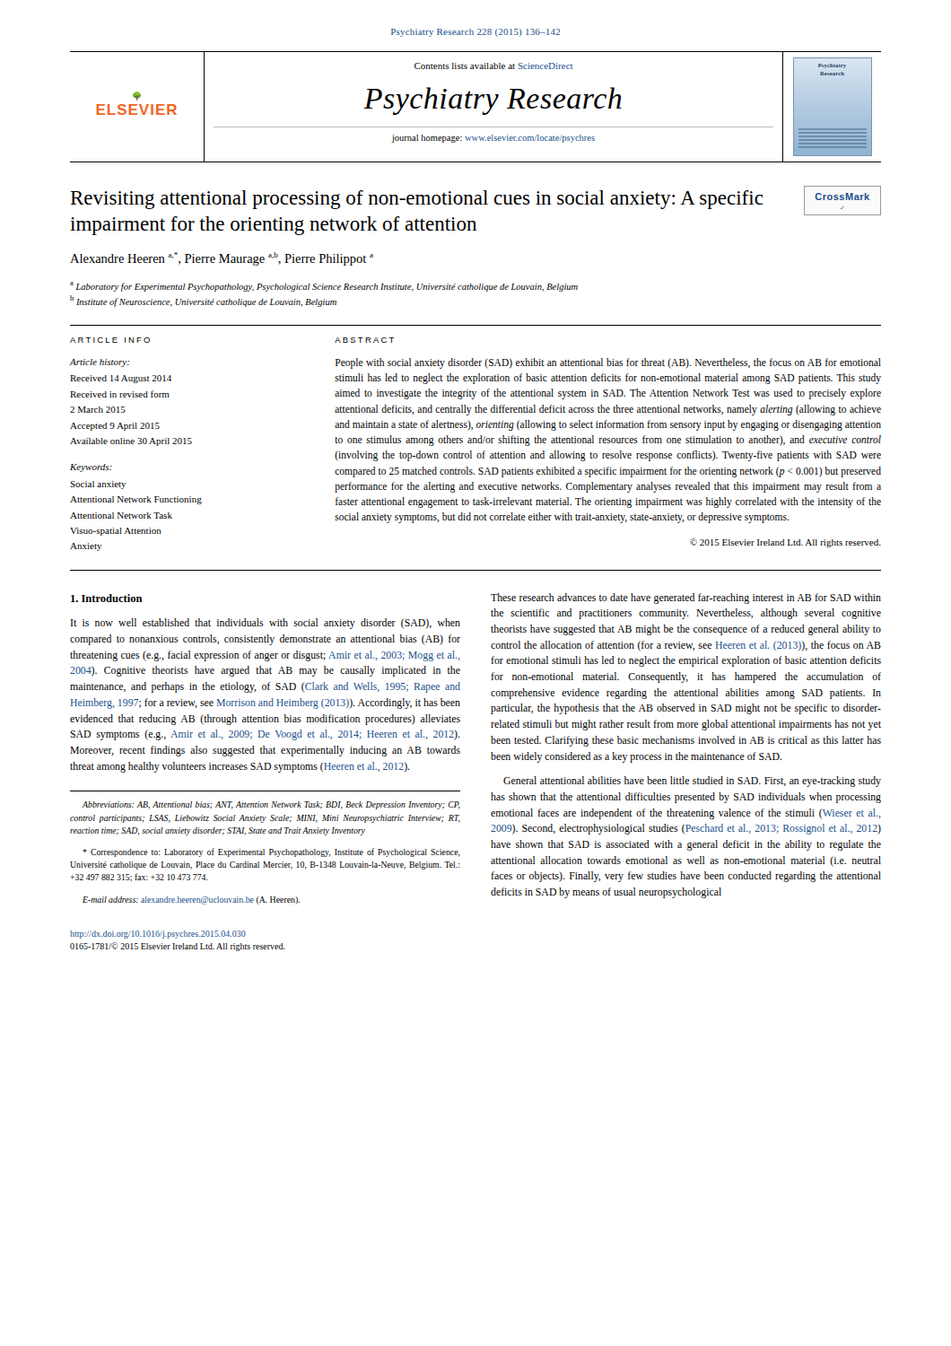Psychiatry Research 228 (2015) 136–142
🌳
ELSEVIER
Contents lists available at ScienceDirect
Psychiatry Research
journal homepage: www.elsevier.com/locate/psychres
Psychiatry
Research
CrossMark
✓
Revisiting attentional processing of non-emotional cues in social anxiety: A specific impairment for the orienting network of attention
Alexandre Heeren a,*, Pierre Maurage a,b, Pierre Philippot a
a Laboratory for Experimental Psychopathology, Psychological Science Research Institute, Université catholique de Louvain, Belgium
b Institute of Neuroscience, Université catholique de Louvain, Belgium
Article info
Article history:
Received 14 August 2014
Received in revised form
2 March 2015
Accepted 9 April 2015
Available online 30 April 2015
Keywords:
Social anxiety
Attentional Network Functioning
Attentional Network Task
Visuo-spatial Attention
Anxiety
Abstract
People with social anxiety disorder (SAD) exhibit an attentional bias for threat (AB). Nevertheless, the focus on AB for emotional stimuli has led to neglect the exploration of basic attention deficits for non-emotional material among SAD patients. This study aimed to investigate the integrity of the attentional system in SAD. The Attention Network Test was used to precisely explore attentional deficits, and centrally the differential deficit across the three attentional networks, namely alerting (allowing to achieve and maintain a state of alertness), orienting (allowing to select information from sensory input by engaging or disengaging attention to one stimulus among others and/or shifting the attentional resources from one stimulation to another), and executive control (involving the top-down control of attention and allowing to resolve response conflicts). Twenty-five patients with SAD were compared to 25 matched controls. SAD patients exhibited a specific impairment for the orienting network (p < 0.001) but preserved performance for the alerting and executive networks. Complementary analyses revealed that this impairment may result from a faster attentional engagement to task-irrelevant material. The orienting impairment was highly correlated with the intensity of the social anxiety symptoms, but did not correlate either with trait-anxiety, state-anxiety, or depressive symptoms.
© 2015 Elsevier Ireland Ltd. All rights reserved.
1. Introduction
It is now well established that individuals with social anxiety disorder (SAD), when compared to nonanxious controls, consistently demonstrate an attentional bias (AB) for threatening cues (e.g., facial expression of anger or disgust; Amir et al., 2003; Mogg et al., 2004). Cognitive theorists have argued that AB may be causally implicated in the maintenance, and perhaps in the etiology, of SAD (Clark and Wells, 1995; Rapee and Heimberg, 1997; for a review, see Morrison and Heimberg (2013)). Accordingly, it has been evidenced that reducing AB (through attention bias modification procedures) alleviates SAD symptoms (e.g., Amir et al., 2009; De Voogd et al., 2014; Heeren et al., 2012). Moreover, recent findings also suggested that experimentally inducing an AB towards threat among healthy volunteers increases SAD symptoms (Heeren et al., 2012).
Abbreviations: AB, Attentional bias; ANT, Attention Network Task; BDI, Beck Depression Inventory; CP, control participants; LSAS, Liebowitz Social Anxiety Scale; MINI, Mini Neuropsychiatric Interview; RT, reaction time; SAD, social anxiety disorder; STAI, State and Trait Anxiety Inventory
* Correspondence to: Laboratory of Experimental Psychopathology, Institute of Psychological Science, Université catholique de Louvain, Place du Cardinal Mercier, 10, B-1348 Louvain-la-Neuve, Belgium. Tel.: +32 497 882 315; fax: +32 10 473 774.
E-mail address: alexandre.heeren@uclouvain.be (A. Heeren).
http://dx.doi.org/10.1016/j.psychres.2015.04.030
0165-1781/© 2015 Elsevier Ireland Ltd. All rights reserved.
These research advances to date have generated far-reaching interest in AB for SAD within the scientific and practitioners community. Nevertheless, although several cognitive theorists have suggested that AB might be the consequence of a reduced general ability to control the allocation of attention (for a review, see Heeren et al. (2013)), the focus on AB for emotional stimuli has led to neglect the empirical exploration of basic attention deficits for non-emotional material. Consequently, it has hampered the accumulation of comprehensive evidence regarding the attentional abilities among SAD patients. In particular, the hypothesis that the AB observed in SAD might not be specific to disorder-related stimuli but might rather result from more global attentional impairments has not yet been tested. Clarifying these basic mechanisms involved in AB is critical as this latter has been widely considered as a key process in the maintenance of SAD.
General attentional abilities have been little studied in SAD. First, an eye-tracking study has shown that the attentional difficulties presented by SAD individuals when processing emotional faces are independent of the threatening valence of the stimuli (Wieser et al., 2009). Second, electrophysiological studies (Peschard et al., 2013; Rossignol et al., 2012) have shown that SAD is associated with a general deficit in the ability to regulate the attentional allocation towards emotional as well as non-emotional material (i.e. neutral faces or objects). Finally, very few studies have been conducted regarding the attentional deficits in SAD by means of usual neuropsychological